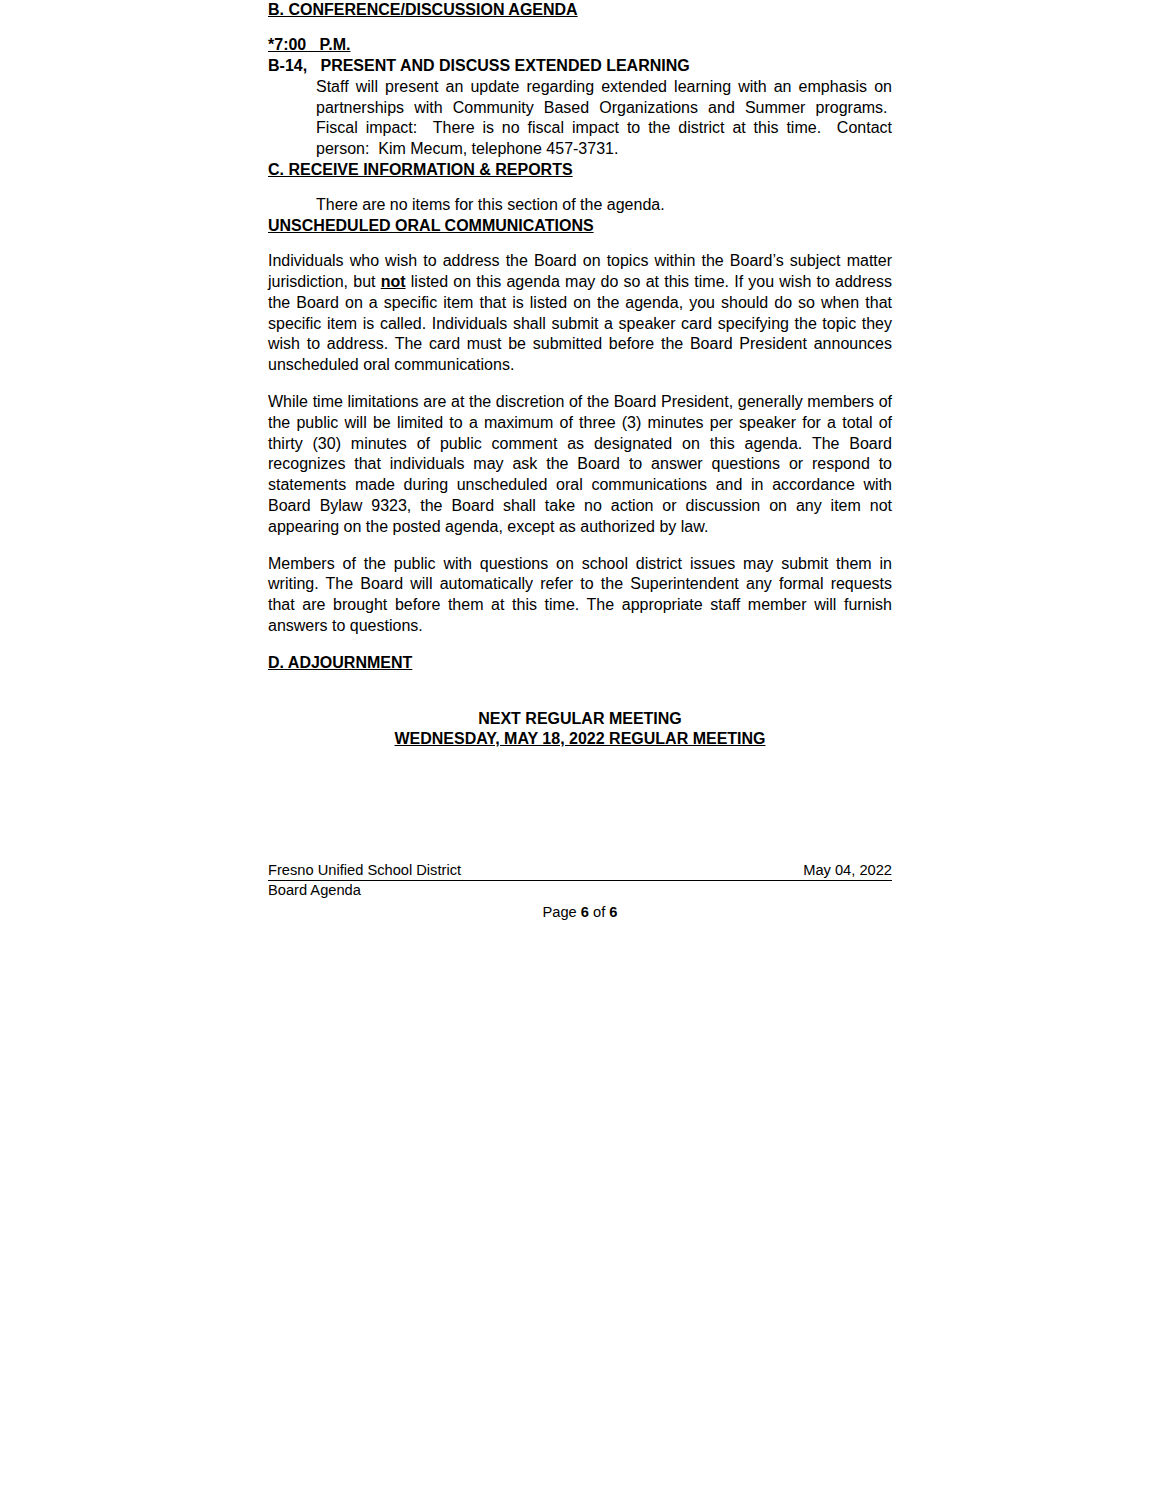B. CONFERENCE/DISCUSSION AGENDA
*7:00 P.M.
B-14, PRESENT AND DISCUSS EXTENDED LEARNING
Staff will present an update regarding extended learning with an emphasis on partnerships with Community Based Organizations and Summer programs. Fiscal impact: There is no fiscal impact to the district at this time. Contact person: Kim Mecum, telephone 457-3731.
C. RECEIVE INFORMATION & REPORTS
There are no items for this section of the agenda.
UNSCHEDULED ORAL COMMUNICATIONS
Individuals who wish to address the Board on topics within the Board’s subject matter jurisdiction, but not listed on this agenda may do so at this time. If you wish to address the Board on a specific item that is listed on the agenda, you should do so when that specific item is called. Individuals shall submit a speaker card specifying the topic they wish to address. The card must be submitted before the Board President announces unscheduled oral communications.
While time limitations are at the discretion of the Board President, generally members of the public will be limited to a maximum of three (3) minutes per speaker for a total of thirty (30) minutes of public comment as designated on this agenda. The Board recognizes that individuals may ask the Board to answer questions or respond to statements made during unscheduled oral communications and in accordance with Board Bylaw 9323, the Board shall take no action or discussion on any item not appearing on the posted agenda, except as authorized by law.
Members of the public with questions on school district issues may submit them in writing. The Board will automatically refer to the Superintendent any formal requests that are brought before them at this time. The appropriate staff member will furnish answers to questions.
D. ADJOURNMENT
NEXT REGULAR MEETING
WEDNESDAY, MAY 18, 2022 REGULAR MEETING
Fresno Unified School District May 04, 2022
Board Agenda
Page 6 of 6